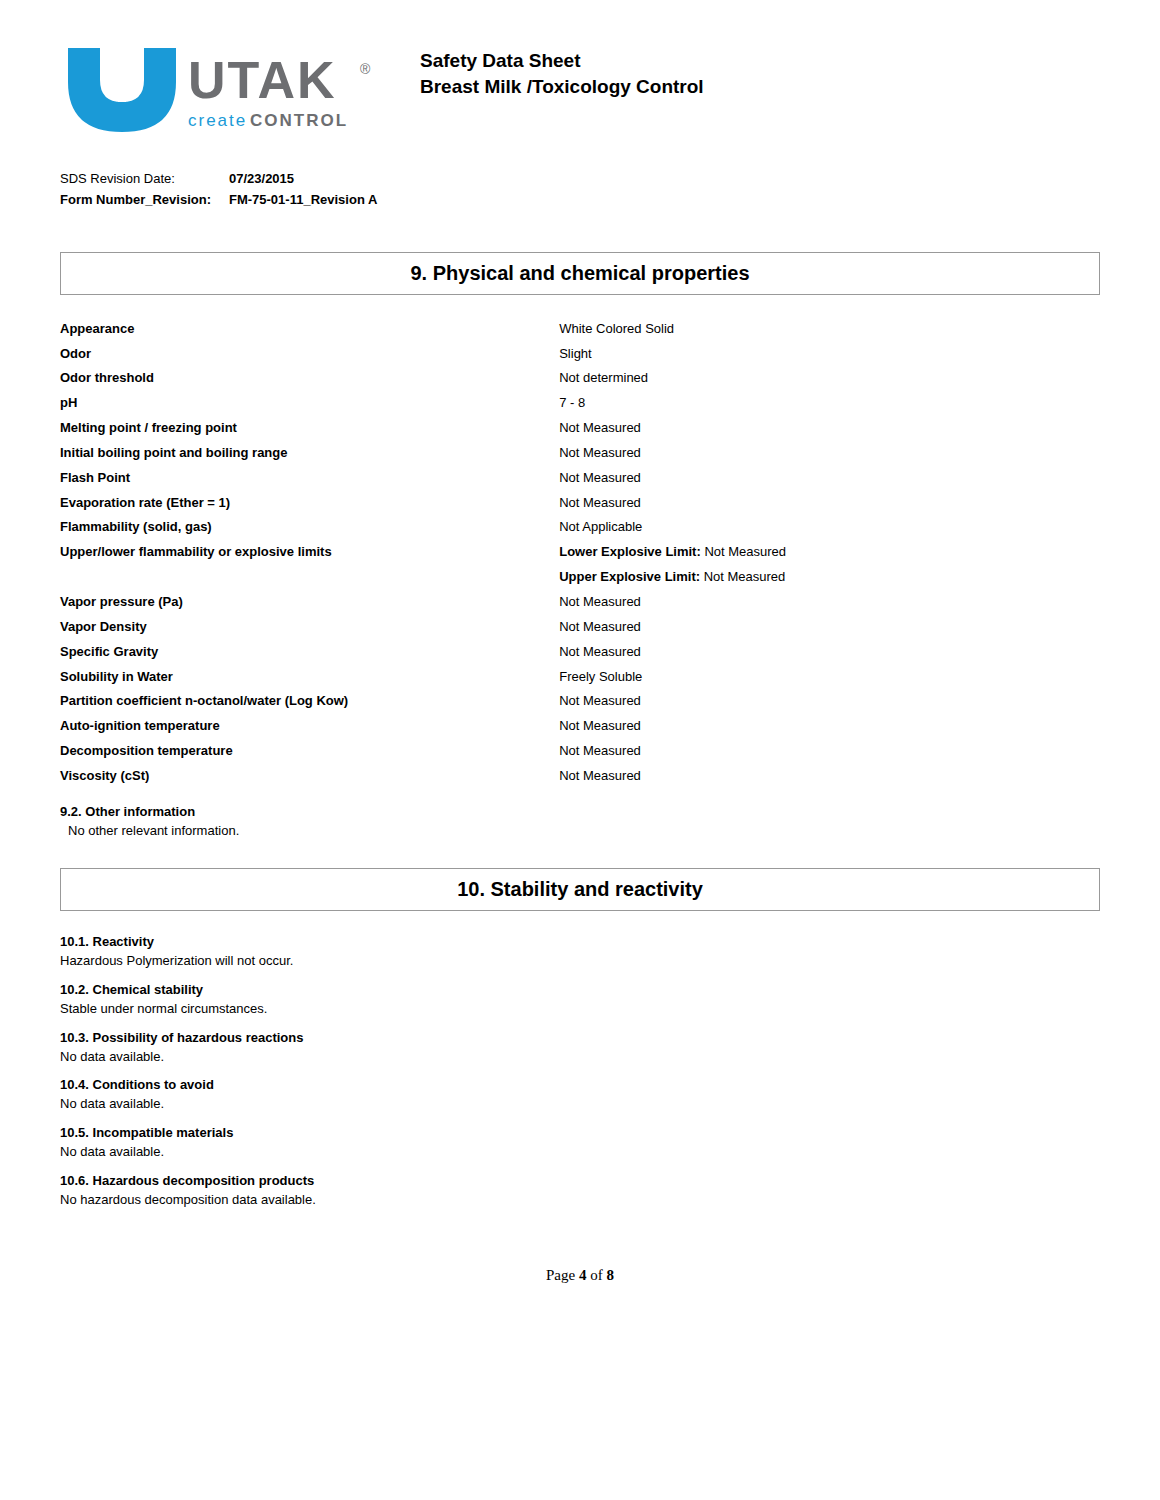UTAK ® create CONTROL
Safety Data Sheet
Breast Milk /Toxicology Control
| SDS Revision Date: | 07/23/2015 |
| Form Number_Revision: | FM-75-01-11_Revision A |
9. Physical and chemical properties
| Appearance | White Colored Solid |
| Odor | Slight |
| Odor threshold | Not determined |
| pH | 7 - 8 |
| Melting point / freezing point | Not Measured |
| Initial boiling point and boiling range | Not Measured |
| Flash Point | Not Measured |
| Evaporation rate (Ether = 1) | Not Measured |
| Flammability (solid, gas) | Not Applicable |
| Upper/lower flammability or explosive limits | Lower Explosive Limit: Not Measured |
| | Upper Explosive Limit: Not Measured |
| Vapor pressure (Pa) | Not Measured |
| Vapor Density | Not Measured |
| Specific Gravity | Not Measured |
| Solubility in Water | Freely Soluble |
| Partition coefficient n-octanol/water (Log Kow) | Not Measured |
| Auto-ignition temperature | Not Measured |
| Decomposition temperature | Not Measured |
| Viscosity (cSt) | Not Measured |
9.2. Other information
No other relevant information.
10. Stability and reactivity
10.1. Reactivity
Hazardous Polymerization will not occur.
10.2. Chemical stability
Stable under normal circumstances.
10.3. Possibility of hazardous reactions
No data available.
10.4. Conditions to avoid
No data available.
10.5. Incompatible materials
No data available.
10.6. Hazardous decomposition products
No hazardous decomposition data available.
Page 4 of 8